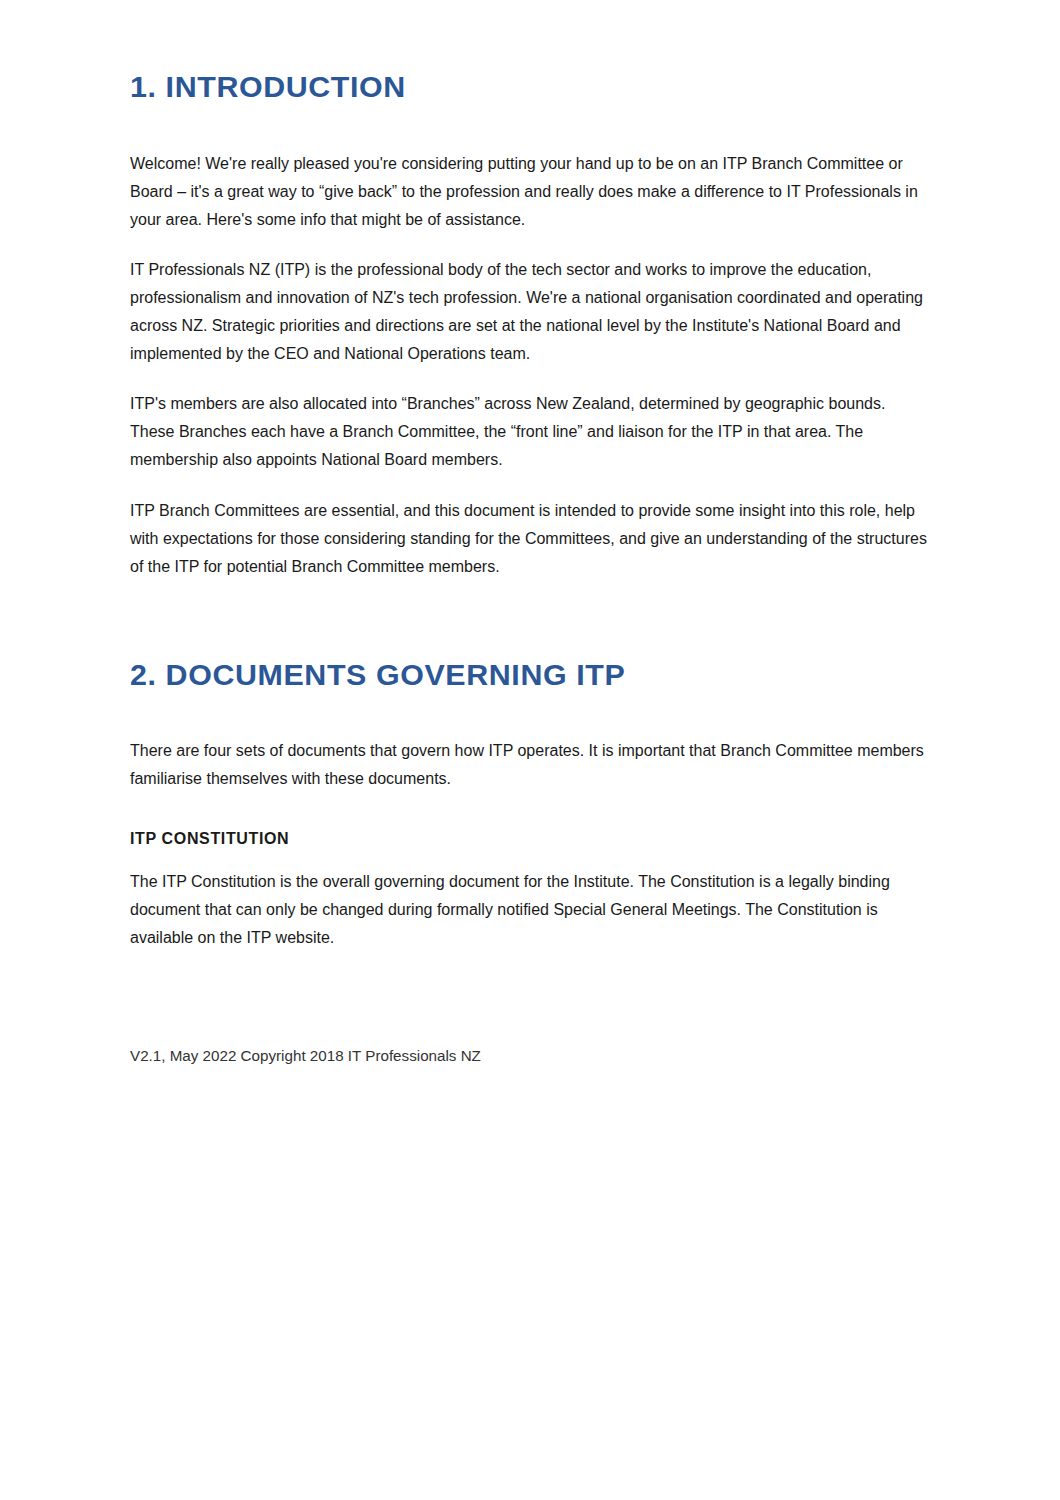1. INTRODUCTION
Welcome! We're really pleased you're considering putting your hand up to be on an ITP Branch Committee or Board – it's a great way to “give back” to the profession and really does make a difference to IT Professionals in your area. Here's some info that might be of assistance.
IT Professionals NZ (ITP) is the professional body of the tech sector and works to improve the education, professionalism and innovation of NZ's tech profession. We're a national organisation coordinated and operating across NZ. Strategic priorities and directions are set at the national level by the Institute's National Board and implemented by the CEO and National Operations team.
ITP's members are also allocated into “Branches” across New Zealand, determined by geographic bounds. These Branches each have a Branch Committee, the “front line” and liaison for the ITP in that area. The membership also appoints National Board members.
ITP Branch Committees are essential, and this document is intended to provide some insight into this role, help with expectations for those considering standing for the Committees, and give an understanding of the structures of the ITP for potential Branch Committee members.
2. DOCUMENTS GOVERNING ITP
There are four sets of documents that govern how ITP operates. It is important that Branch Committee members familiarise themselves with these documents.
ITP CONSTITUTION
The ITP Constitution is the overall governing document for the Institute. The Constitution is a legally binding document that can only be changed during formally notified Special General Meetings. The Constitution is available on the ITP website.
V2.1, May 2022 Copyright 2018 IT Professionals NZ